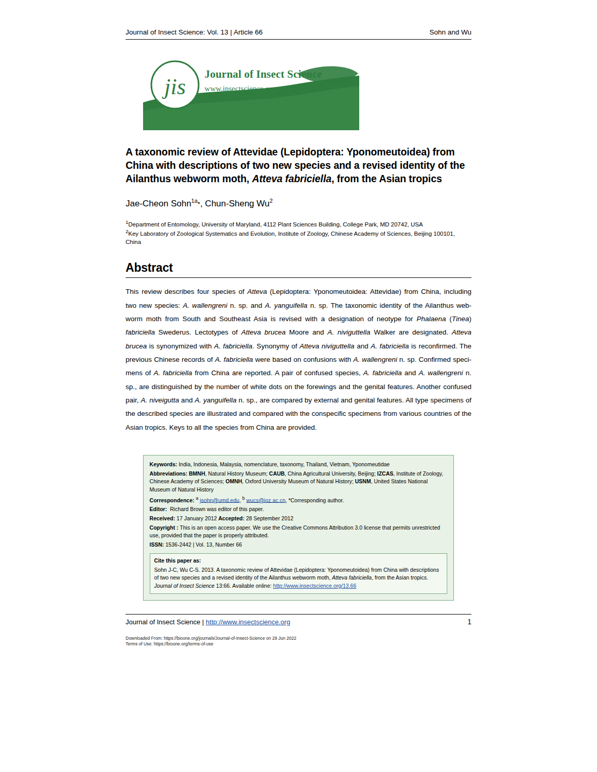Journal of Insect Science: Vol. 13 | Article 66
Sohn and Wu
jis
Journal of Insect Science
www.insectscience.org
A taxonomic review of Attevidae (Lepidoptera: Yponomeutoidea) from China with descriptions of two new species and a revised identity of the Ailanthus webworm moth, Atteva fabriciella, from the Asian tropics
Jae-Cheon Sohn1a*, Chun-Sheng Wu2
1Department of Entomology, University of Maryland, 4112 Plant Sciences Building, College Park, MD 20742, USA
2Key Laboratory of Zoological Systematics and Evolution, Institute of Zoology, Chinese Academy of Sciences, Beijing 100101, China
Abstract
This review describes four species of Atteva (Lepidoptera: Yponomeutoidea: Attevidae) from China, including two new species: A. wallengreni n. sp. and A. yanguifella n. sp. The taxonomic identity of the Ailanthus webworm moth from South and Southeast Asia is revised with a designation of neotype for Phalaena (Tinea) fabriciella Swederus. Lectotypes of Atteva brucea Moore and A. niviguttella Walker are designated. Atteva brucea is synonymized with A. fabriciella. Synonymy of Atteva niviguttella and A. fabriciella is reconfirmed. The previous Chinese records of A. fabriciella were based on confusions with A. wallengreni n. sp. Confirmed specimens of A. fabriciella from China are reported. A pair of confused species, A. fabriciella and A. wallengreni n. sp., are distinguished by the number of white dots on the forewings and the genital features. Another confused pair, A. niveigutta and A. yanguifella n. sp., are compared by external and genital features. All type specimens of the described species are illustrated and compared with the conspecific specimens from various countries of the Asian tropics. Keys to all the species from China are provided.
Keywords: India, Indonesia, Malaysia, nomenclature, taxonomy, Thailand, Vietnam, Yponomeutidae
Abbreviations: BMNH, Natural History Museum; CAUB, China Agricultural University, Beijing; IZCAS, Institute of Zoology, Chinese Academy of Sciences; OMNH, Oxford University Museum of Natural History; USNM, United States National Museum of Natural History
Correspondence: a jsohn@umd.edu, b wucs@ioz.ac.cn, *Corresponding author.
Editor: Richard Brown was editor of this paper.
Received: 17 January 2012 Accepted: 28 September 2012
Copyright : This is an open access paper. We use the Creative Commons Attribution 3.0 license that permits unrestricted use, provided that the paper is properly attributed.
ISSN: 1536-2442 | Vol. 13, Number 66
Cite this paper as:
Sohn J-C, Wu C-S. 2013. A taxonomic review of Attevidae (Lepidoptera: Yponomeutoidea) from China with descriptions of two new species and a revised identity of the Ailanthus webworm moth, Atteva fabriciella, from the Asian tropics. Journal of Insect Science 13:66. Available online: http://www.insectscience.org/13.66
Journal of Insect Science | http://www.insectscience.org
1
Downloaded From: https://bioone.org/journals/Journal-of-Insect-Science on 29 Jun 2022
Terms of Use: https://bioone.org/terms-of-use